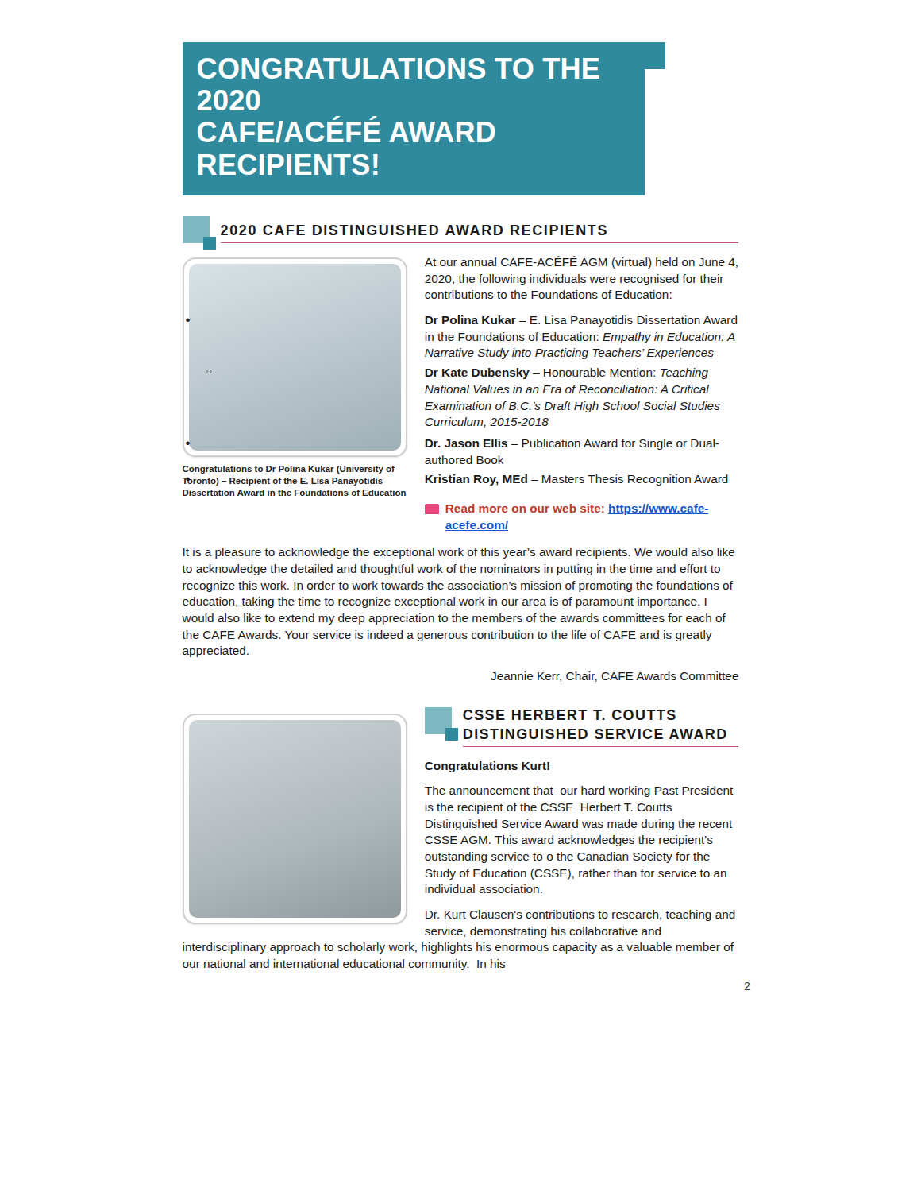Congratulations to the 2020
CAFE/ACÉFÉ Award Recipients!
2020 CAFE Distinguished Award Recipients
Congratulations to Dr Polina Kukar (University of Toronto) – Recipient of the E. Lisa Panayotidis Dissertation Award in the Foundations of Education
At our annual CAFE-ACÉFÉ AGM (virtual) held on June 4, 2020, the following individuals were recognised for their contributions to the Foundations of Education:
Dr Polina Kukar – E. Lisa Panayotidis Dissertation Award in the Foundations of Education: Empathy in Education: A Narrative Study into Practicing Teachers’ Experiences
Dr Kate Dubensky – Honourable Mention: Teaching National Values in an Era of Reconciliation: A Critical Examination of B.C.’s Draft High School Social Studies Curriculum, 2015-2018
Dr. Jason Ellis – Publication Award for Single or Dual-authored Book
Kristian Roy, MEd – Masters Thesis Recognition Award
Read more on our web site: https://www.cafe-acefe.com/
It is a pleasure to acknowledge the exceptional work of this year’s award recipients. We would also like to acknowledge the detailed and thoughtful work of the nominators in putting in the time and effort to recognize this work. In order to work towards the association’s mission of promoting the foundations of education, taking the time to recognize exceptional work in our area is of paramount importance. I would also like to extend my deep appreciation to the members of the awards committees for each of the CAFE Awards. Your service is indeed a generous contribution to the life of CAFE and is greatly appreciated.
Jeannie Kerr, Chair, CAFE Awards Committee
CSSE Herbert T. Coutts Distinguished Service Award
Congratulations Kurt!
The announcement that our hard working Past President is the recipient of the CSSE Herbert T. Coutts Distinguished Service Award was made during the recent CSSE AGM. This award acknowledges the recipient's outstanding service to o the Canadian Society for the Study of Education (CSSE), rather than for service to an individual association.
Dr. Kurt Clausen's contributions to research, teaching and service, demonstrating his collaborative and interdisciplinary approach to scholarly work, highlights his enormous capacity as a valuable member of our national and international educational community. In his
2